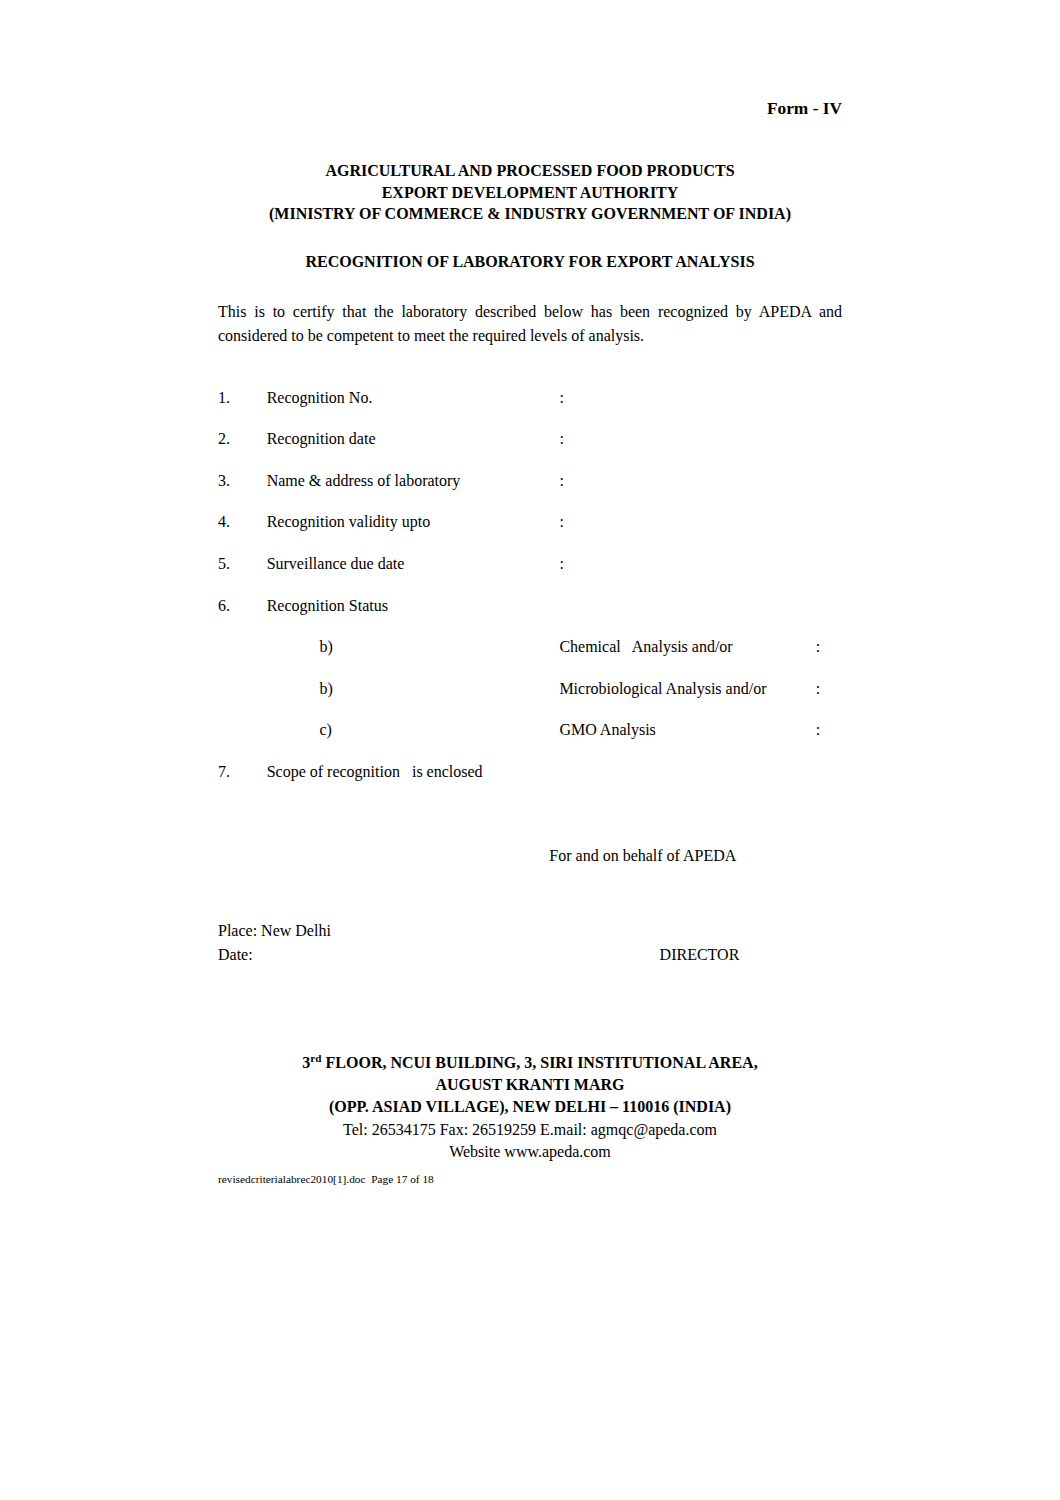Form - IV
AGRICULTURAL AND PROCESSED FOOD PRODUCTS
EXPORT DEVELOPMENT AUTHORITY
(MINISTRY OF COMMERCE & INDUSTRY GOVERNMENT OF INDIA)
RECOGNITION OF LABORATORY FOR EXPORT ANALYSIS
This is to certify that the laboratory described below has been recognized by APEDA and considered to be competent to meet the required levels of analysis.
| 1. | Recognition No. | : | |
| 2. | Recognition date | : | |
| 3. | Name & address of laboratory | : | |
| 4. | Recognition validity upto | : | |
| 5. | Surveillance due date | : | |
| 6. | Recognition Status | | |
| | b) | Chemical Analysis and/or | : | |
| | b) | Microbiological Analysis and/or | : | |
| | c) | GMO Analysis | : | |
| 7. | Scope of recognition is enclosed |
For and on behalf of APEDA
Place: New Delhi
Date:
DIRECTOR
3rd FLOOR, NCUI BUILDING, 3, SIRI INSTITUTIONAL AREA,
AUGUST KRANTI MARG
(OPP. ASIAD VILLAGE), NEW DELHI – 110016 (INDIA)
Tel: 26534175 Fax: 26519259 E.mail: agmqc@apeda.com
Website www.apeda.com
revisedcriterialabrec2010[1].doc Page 17 of 18